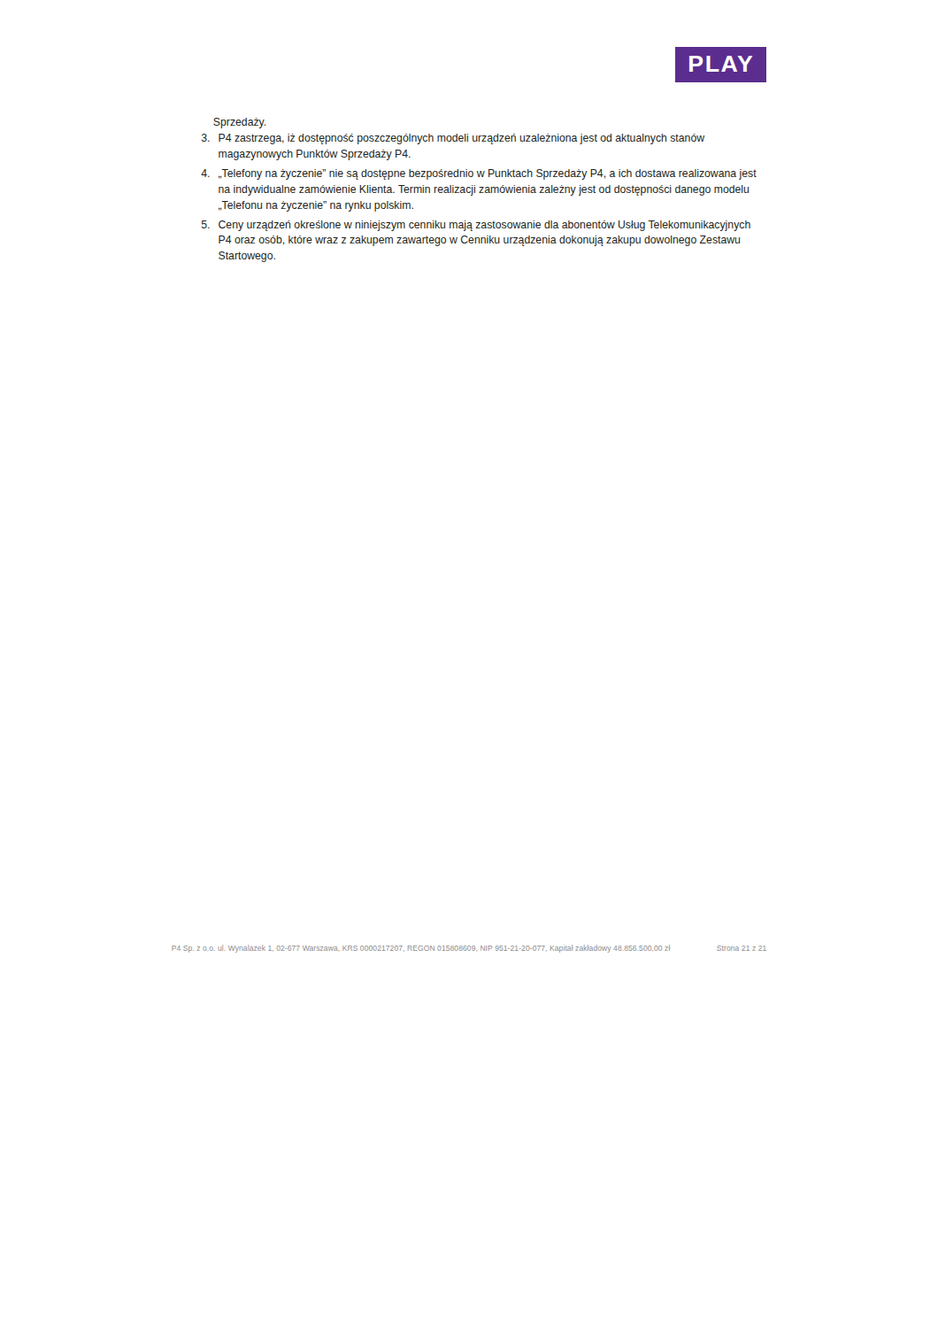PLAY
Sprzedaży.
P4 zastrzega, iż dostępność poszczególnych modeli urządzeń uzależniona jest od aktualnych stanów magazynowych Punktów Sprzedaży P4.
„Telefony na życzenie” nie są dostępne bezpośrednio w Punktach Sprzedaży P4, a ich dostawa realizowana jest na indywidualne zamówienie Klienta. Termin realizacji zamówienia zależny jest od dostępności danego modelu „Telefonu na życzenie” na rynku polskim.
Ceny urządzeń określone w niniejszym cenniku mają zastosowanie dla abonentów Usług Telekomunikacyjnych P4 oraz osób, które wraz z zakupem zawartego w Cenniku urządzenia dokonują zakupu dowolnego Zestawu Startowego.
P4 Sp. z o.o. ul. Wynalazek 1, 02-677 Warszawa, KRS 0000217207, REGON 015808609, NIP 951-21-20-077, Kapitał zakładowy 48.856.500,00 zł Strona 21 z 21